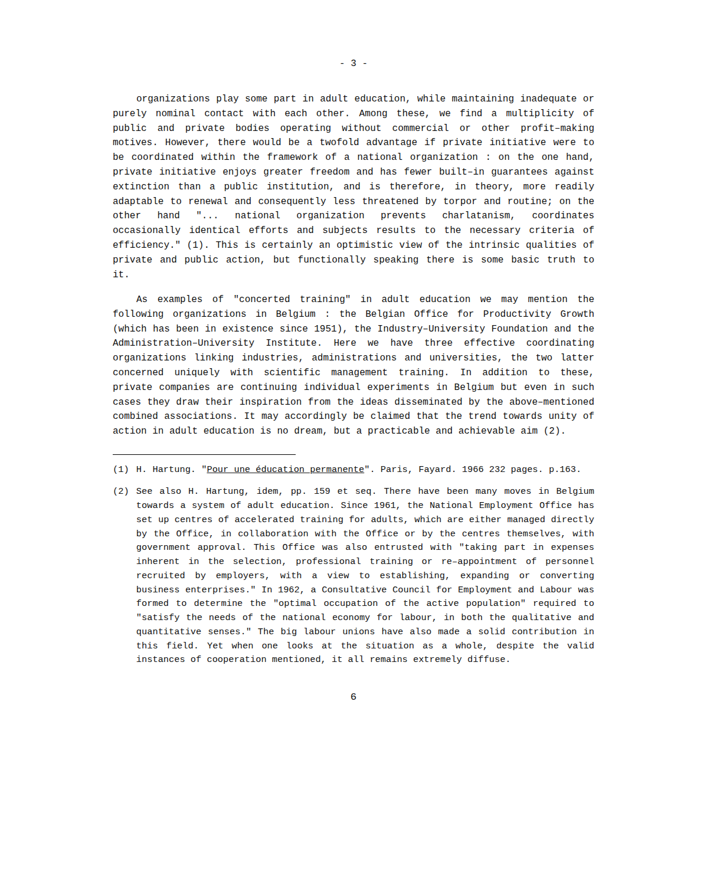- 3 -
organizations play some part in adult education, while maintaining inadequate or purely nominal contact with each other. Among these, we find a multiplicity of public and private bodies operating without commercial or other profit–making motives. However, there would be a twofold advantage if private initiative were to be coordinated within the framework of a national organization : on the one hand, private initiative enjoys greater freedom and has fewer built–in guarantees against extinction than a public institution, and is therefore, in theory, more readily adaptable to renewal and consequently less threatened by torpor and routine; on the other hand "... national organization prevents charlatanism, coordinates occasionally identical efforts and subjects results to the necessary criteria of efficiency." (1). This is certainly an optimistic view of the intrinsic qualities of private and public action, but functionally speaking there is some basic truth to it.
As examples of "concerted training" in adult education we may mention the following organizations in Belgium : the Belgian Office for Productivity Growth (which has been in existence since 1951), the Industry–University Foundation and the Administration–University Institute. Here we have three effective coordinating organizations linking industries, administrations and universities, the two latter concerned uniquely with scientific management training. In addition to these, private companies are continuing individual experiments in Belgium but even in such cases they draw their inspiration from the ideas disseminated by the above–mentioned combined associations. It may accordingly be claimed that the trend towards unity of action in adult education is no dream, but a practicable and achievable aim (2).
(1)
H. Hartung. "Pour une éducation permanente". Paris, Fayard. 1966 232 pages. p.163.
(2)
See also H. Hartung, idem, pp. 159 et seq. There have been many moves in Belgium towards a system of adult education. Since 1961, the National Employment Office has set up centres of accelerated training for adults, which are either managed directly by the Office, in collaboration with the Office or by the centres themselves, with government approval. This Office was also entrusted with "taking part in expenses inherent in the selection, professional training or re–appointment of personnel recruited by employers, with a view to establishing, expanding or converting business enterprises." In 1962, a Consultative Council for Employment and Labour was formed to determine the "optimal occupation of the active population" required to "satisfy the needs of the national economy for labour, in both the qualitative and quantitative senses." The big labour unions have also made a solid contribution in this field. Yet when one looks at the situation as a whole, despite the valid instances of cooperation mentioned, it all remains extremely diffuse.
6